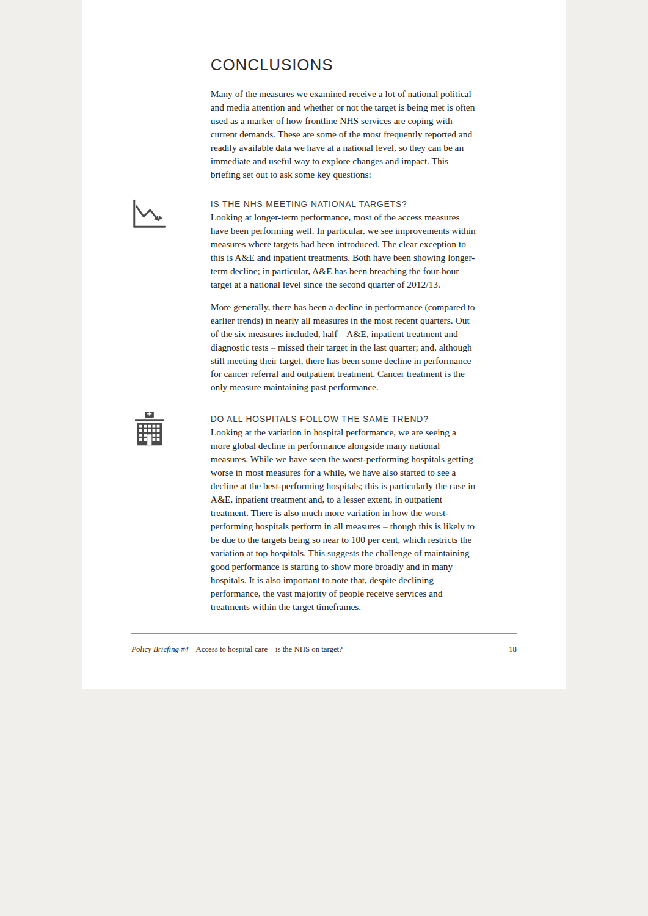CONCLUSIONS
Many of the measures we examined receive a lot of national political and media attention and whether or not the target is being met is often used as a marker of how frontline NHS services are coping with current demands. These are some of the most frequently reported and readily available data we have at a national level, so they can be an immediate and useful way to explore changes and impact. This briefing set out to ask some key questions:
Is the NHS meeting national targets?
Looking at longer-term performance, most of the access measures have been performing well. In particular, we see improvements within measures where targets had been introduced. The clear exception to this is A&E and inpatient treatments. Both have been showing longer-term decline; in particular, A&E has been breaching the four-hour target at a national level since the second quarter of 2012/13.
More generally, there has been a decline in performance (compared to earlier trends) in nearly all measures in the most recent quarters. Out of the six measures included, half – A&E, inpatient treatment and diagnostic tests – missed their target in the last quarter; and, although still meeting their target, there has been some decline in performance for cancer referral and outpatient treatment. Cancer treatment is the only measure maintaining past performance.
Do all hospitals follow the same trend?
Looking at the variation in hospital performance, we are seeing a more global decline in performance alongside many national measures. While we have seen the worst-performing hospitals getting worse in most measures for a while, we have also started to see a decline at the best-performing hospitals; this is particularly the case in A&E, inpatient treatment and, to a lesser extent, in outpatient treatment. There is also much more variation in how the worst-performing hospitals perform in all measures – though this is likely to be due to the targets being so near to 100 per cent, which restricts the variation at top hospitals. This suggests the challenge of maintaining good performance is starting to show more broadly and in many hospitals. It is also important to note that, despite declining performance, the vast majority of people receive services and treatments within the target timeframes.
Policy Briefing #4 Access to hospital care – is the NHS on target?
18